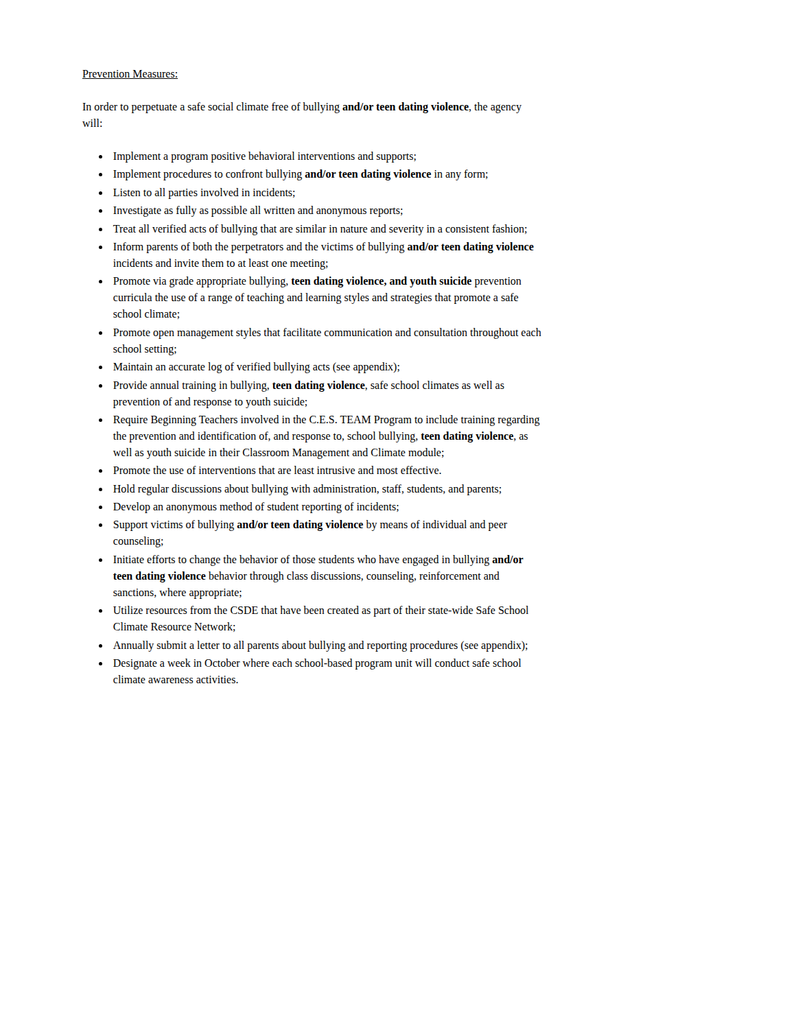Prevention Measures:
In order to perpetuate a safe social climate free of bullying and/or teen dating violence, the agency will:
Implement a program positive behavioral interventions and supports;
Implement procedures to confront bullying and/or teen dating violence in any form;
Listen to all parties involved in incidents;
Investigate as fully as possible all written and anonymous reports;
Treat all verified acts of bullying that are similar in nature and severity in a consistent fashion;
Inform parents of both the perpetrators and the victims of bullying and/or teen dating violence incidents and invite them to at least one meeting;
Promote via grade appropriate bullying, teen dating violence, and youth suicide prevention curricula the use of a range of teaching and learning styles and strategies that promote a safe school climate;
Promote open management styles that facilitate communication and consultation throughout each school setting;
Maintain an accurate log of verified bullying acts (see appendix);
Provide annual training in bullying, teen dating violence, safe school climates as well as prevention of and response to youth suicide;
Require Beginning Teachers involved in the C.E.S. TEAM Program to include training regarding the prevention and identification of, and response to, school bullying, teen dating violence, as well as youth suicide in their Classroom Management and Climate module;
Promote the use of interventions that are least intrusive and most effective.
Hold regular discussions about bullying with administration, staff, students, and parents;
Develop an anonymous method of student reporting of incidents;
Support victims of bullying and/or teen dating violence by means of individual and peer counseling;
Initiate efforts to change the behavior of those students who have engaged in bullying and/or teen dating violence behavior through class discussions, counseling, reinforcement and sanctions, where appropriate;
Utilize resources from the CSDE that have been created as part of their state-wide Safe School Climate Resource Network;
Annually submit a letter to all parents about bullying and reporting procedures (see appendix);
Designate a week in October where each school-based program unit will conduct safe school climate awareness activities.